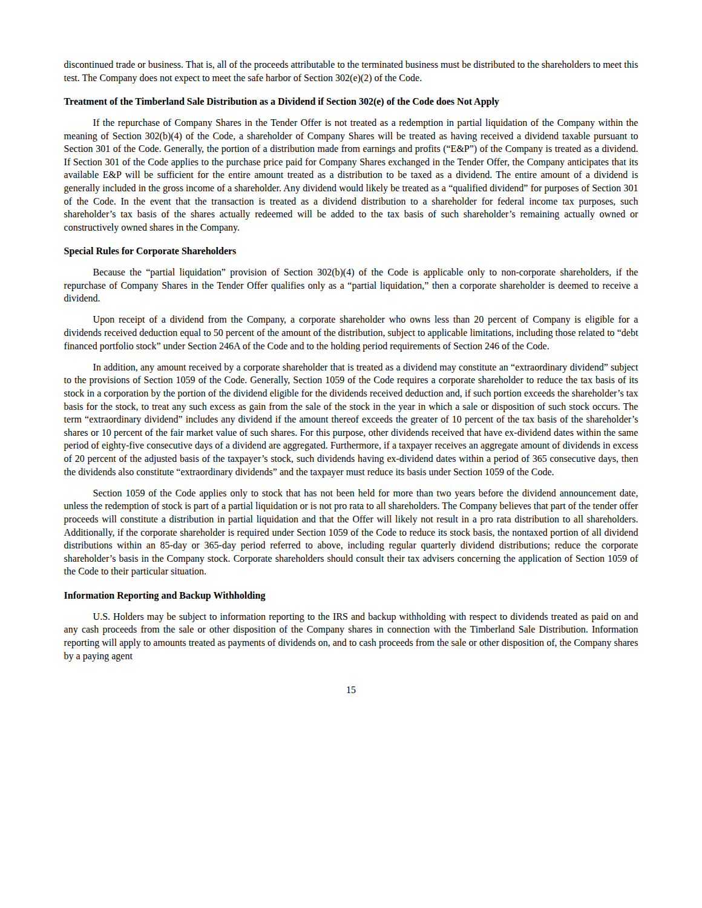discontinued trade or business. That is, all of the proceeds attributable to the terminated business must be distributed to the shareholders to meet this test. The Company does not expect to meet the safe harbor of Section 302(e)(2) of the Code.
Treatment of the Timberland Sale Distribution as a Dividend if Section 302(e) of the Code does Not Apply
If the repurchase of Company Shares in the Tender Offer is not treated as a redemption in partial liquidation of the Company within the meaning of Section 302(b)(4) of the Code, a shareholder of Company Shares will be treated as having received a dividend taxable pursuant to Section 301 of the Code. Generally, the portion of a distribution made from earnings and profits (“E&P”) of the Company is treated as a dividend. If Section 301 of the Code applies to the purchase price paid for Company Shares exchanged in the Tender Offer, the Company anticipates that its available E&P will be sufficient for the entire amount treated as a distribution to be taxed as a dividend. The entire amount of a dividend is generally included in the gross income of a shareholder. Any dividend would likely be treated as a “qualified dividend” for purposes of Section 301 of the Code. In the event that the transaction is treated as a dividend distribution to a shareholder for federal income tax purposes, such shareholder’s tax basis of the shares actually redeemed will be added to the tax basis of such shareholder’s remaining actually owned or constructively owned shares in the Company.
Special Rules for Corporate Shareholders
Because the “partial liquidation” provision of Section 302(b)(4) of the Code is applicable only to non-corporate shareholders, if the repurchase of Company Shares in the Tender Offer qualifies only as a “partial liquidation,” then a corporate shareholder is deemed to receive a dividend.
Upon receipt of a dividend from the Company, a corporate shareholder who owns less than 20 percent of Company is eligible for a dividends received deduction equal to 50 percent of the amount of the distribution, subject to applicable limitations, including those related to “debt financed portfolio stock” under Section 246A of the Code and to the holding period requirements of Section 246 of the Code.
In addition, any amount received by a corporate shareholder that is treated as a dividend may constitute an “extraordinary dividend” subject to the provisions of Section 1059 of the Code. Generally, Section 1059 of the Code requires a corporate shareholder to reduce the tax basis of its stock in a corporation by the portion of the dividend eligible for the dividends received deduction and, if such portion exceeds the shareholder’s tax basis for the stock, to treat any such excess as gain from the sale of the stock in the year in which a sale or disposition of such stock occurs. The term “extraordinary dividend” includes any dividend if the amount thereof exceeds the greater of 10 percent of the tax basis of the shareholder’s shares or 10 percent of the fair market value of such shares. For this purpose, other dividends received that have ex-dividend dates within the same period of eighty-five consecutive days of a dividend are aggregated. Furthermore, if a taxpayer receives an aggregate amount of dividends in excess of 20 percent of the adjusted basis of the taxpayer’s stock, such dividends having ex-dividend dates within a period of 365 consecutive days, then the dividends also constitute “extraordinary dividends” and the taxpayer must reduce its basis under Section 1059 of the Code.
Section 1059 of the Code applies only to stock that has not been held for more than two years before the dividend announcement date, unless the redemption of stock is part of a partial liquidation or is not pro rata to all shareholders. The Company believes that part of the tender offer proceeds will constitute a distribution in partial liquidation and that the Offer will likely not result in a pro rata distribution to all shareholders. Additionally, if the corporate shareholder is required under Section 1059 of the Code to reduce its stock basis, the nontaxed portion of all dividend distributions within an 85-day or 365-day period referred to above, including regular quarterly dividend distributions; reduce the corporate shareholder’s basis in the Company stock. Corporate shareholders should consult their tax advisers concerning the application of Section 1059 of the Code to their particular situation.
Information Reporting and Backup Withholding
U.S. Holders may be subject to information reporting to the IRS and backup withholding with respect to dividends treated as paid on and any cash proceeds from the sale or other disposition of the Company shares in connection with the Timberland Sale Distribution. Information reporting will apply to amounts treated as payments of dividends on, and to cash proceeds from the sale or other disposition of, the Company shares by a paying agent
15